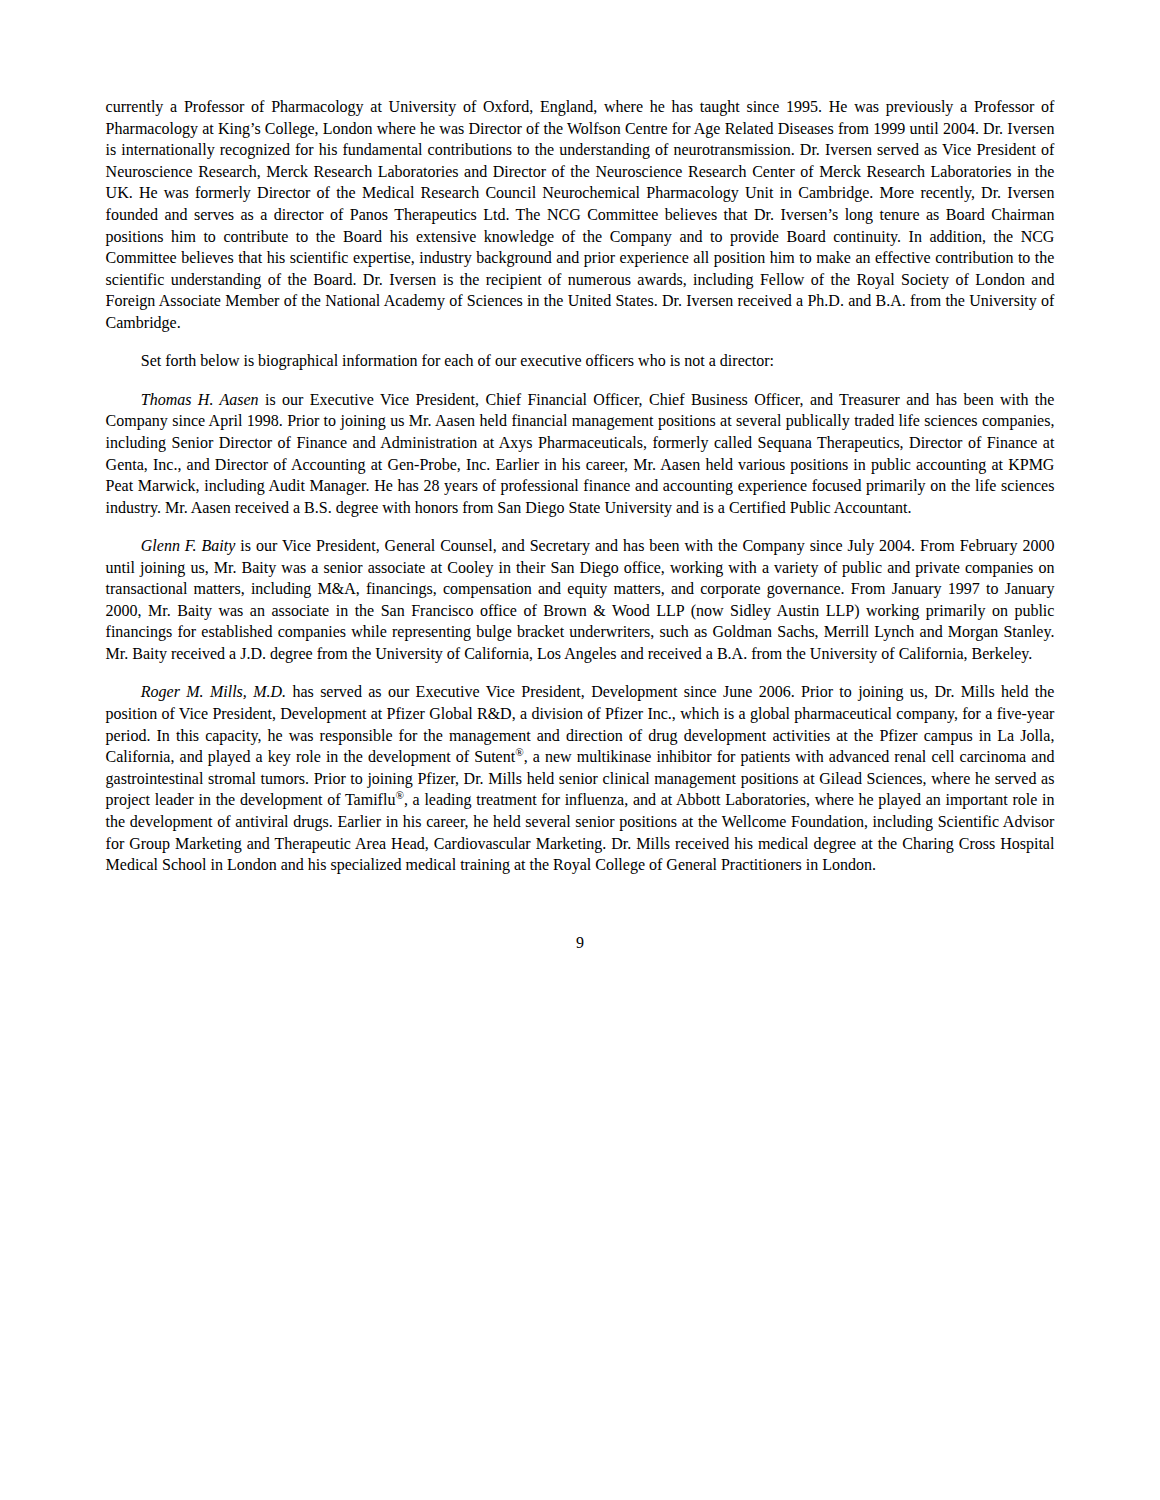currently a Professor of Pharmacology at University of Oxford, England, where he has taught since 1995. He was previously a Professor of Pharmacology at King’s College, London where he was Director of the Wolfson Centre for Age Related Diseases from 1999 until 2004. Dr. Iversen is internationally recognized for his fundamental contributions to the understanding of neurotransmission. Dr. Iversen served as Vice President of Neuroscience Research, Merck Research Laboratories and Director of the Neuroscience Research Center of Merck Research Laboratories in the UK. He was formerly Director of the Medical Research Council Neurochemical Pharmacology Unit in Cambridge. More recently, Dr. Iversen founded and serves as a director of Panos Therapeutics Ltd. The NCG Committee believes that Dr. Iversen’s long tenure as Board Chairman positions him to contribute to the Board his extensive knowledge of the Company and to provide Board continuity. In addition, the NCG Committee believes that his scientific expertise, industry background and prior experience all position him to make an effective contribution to the scientific understanding of the Board. Dr. Iversen is the recipient of numerous awards, including Fellow of the Royal Society of London and Foreign Associate Member of the National Academy of Sciences in the United States. Dr. Iversen received a Ph.D. and B.A. from the University of Cambridge.
Set forth below is biographical information for each of our executive officers who is not a director:
Thomas H. Aasen is our Executive Vice President, Chief Financial Officer, Chief Business Officer, and Treasurer and has been with the Company since April 1998. Prior to joining us Mr. Aasen held financial management positions at several publically traded life sciences companies, including Senior Director of Finance and Administration at Axys Pharmaceuticals, formerly called Sequana Therapeutics, Director of Finance at Genta, Inc., and Director of Accounting at Gen-Probe, Inc. Earlier in his career, Mr. Aasen held various positions in public accounting at KPMG Peat Marwick, including Audit Manager. He has 28 years of professional finance and accounting experience focused primarily on the life sciences industry. Mr. Aasen received a B.S. degree with honors from San Diego State University and is a Certified Public Accountant.
Glenn F. Baity is our Vice President, General Counsel, and Secretary and has been with the Company since July 2004. From February 2000 until joining us, Mr. Baity was a senior associate at Cooley in their San Diego office, working with a variety of public and private companies on transactional matters, including M&A, financings, compensation and equity matters, and corporate governance. From January 1997 to January 2000, Mr. Baity was an associate in the San Francisco office of Brown & Wood LLP (now Sidley Austin LLP) working primarily on public financings for established companies while representing bulge bracket underwriters, such as Goldman Sachs, Merrill Lynch and Morgan Stanley. Mr. Baity received a J.D. degree from the University of California, Los Angeles and received a B.A. from the University of California, Berkeley.
Roger M. Mills, M.D. has served as our Executive Vice President, Development since June 2006. Prior to joining us, Dr. Mills held the position of Vice President, Development at Pfizer Global R&D, a division of Pfizer Inc., which is a global pharmaceutical company, for a five-year period. In this capacity, he was responsible for the management and direction of drug development activities at the Pfizer campus in La Jolla, California, and played a key role in the development of Sutent®, a new multikinase inhibitor for patients with advanced renal cell carcinoma and gastrointestinal stromal tumors. Prior to joining Pfizer, Dr. Mills held senior clinical management positions at Gilead Sciences, where he served as project leader in the development of Tamiflu®, a leading treatment for influenza, and at Abbott Laboratories, where he played an important role in the development of antiviral drugs. Earlier in his career, he held several senior positions at the Wellcome Foundation, including Scientific Advisor for Group Marketing and Therapeutic Area Head, Cardiovascular Marketing. Dr. Mills received his medical degree at the Charing Cross Hospital Medical School in London and his specialized medical training at the Royal College of General Practitioners in London.
9